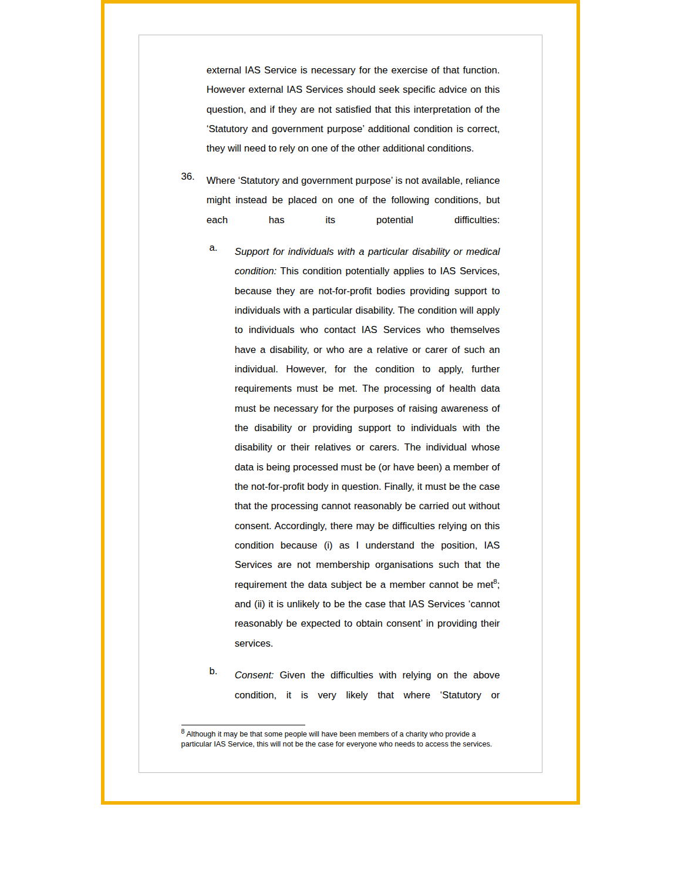external IAS Service is necessary for the exercise of that function. However external IAS Services should seek specific advice on this question, and if they are not satisfied that this interpretation of the ‘Statutory and government purpose’ additional condition is correct, they will need to rely on one of the other additional conditions.
36.
Where ‘Statutory and government purpose’ is not available, reliance might instead be placed on one of the following conditions, but each has its potential difficulties:
a.
Support for individuals with a particular disability or medical condition: This condition potentially applies to IAS Services, because they are not-for-profit bodies providing support to individuals with a particular disability. The condition will apply to individuals who contact IAS Services who themselves have a disability, or who are a relative or carer of such an individual. However, for the condition to apply, further requirements must be met. The processing of health data must be necessary for the purposes of raising awareness of the disability or providing support to individuals with the disability or their relatives or carers. The individual whose data is being processed must be (or have been) a member of the not-for-profit body in question. Finally, it must be the case that the processing cannot reasonably be carried out without consent. Accordingly, there may be difficulties relying on this condition because (i) as I understand the position, IAS Services are not membership organisations such that the requirement the data subject be a member cannot be met8; and (ii) it is unlikely to be the case that IAS Services ‘cannot reasonably be expected to obtain consent’ in providing their services.
b.
Consent: Given the difficulties with relying on the above condition, it is very likely that where ‘Statutory or
8 Although it may be that some people will have been members of a charity who provide a particular IAS Service, this will not be the case for everyone who needs to access the services.